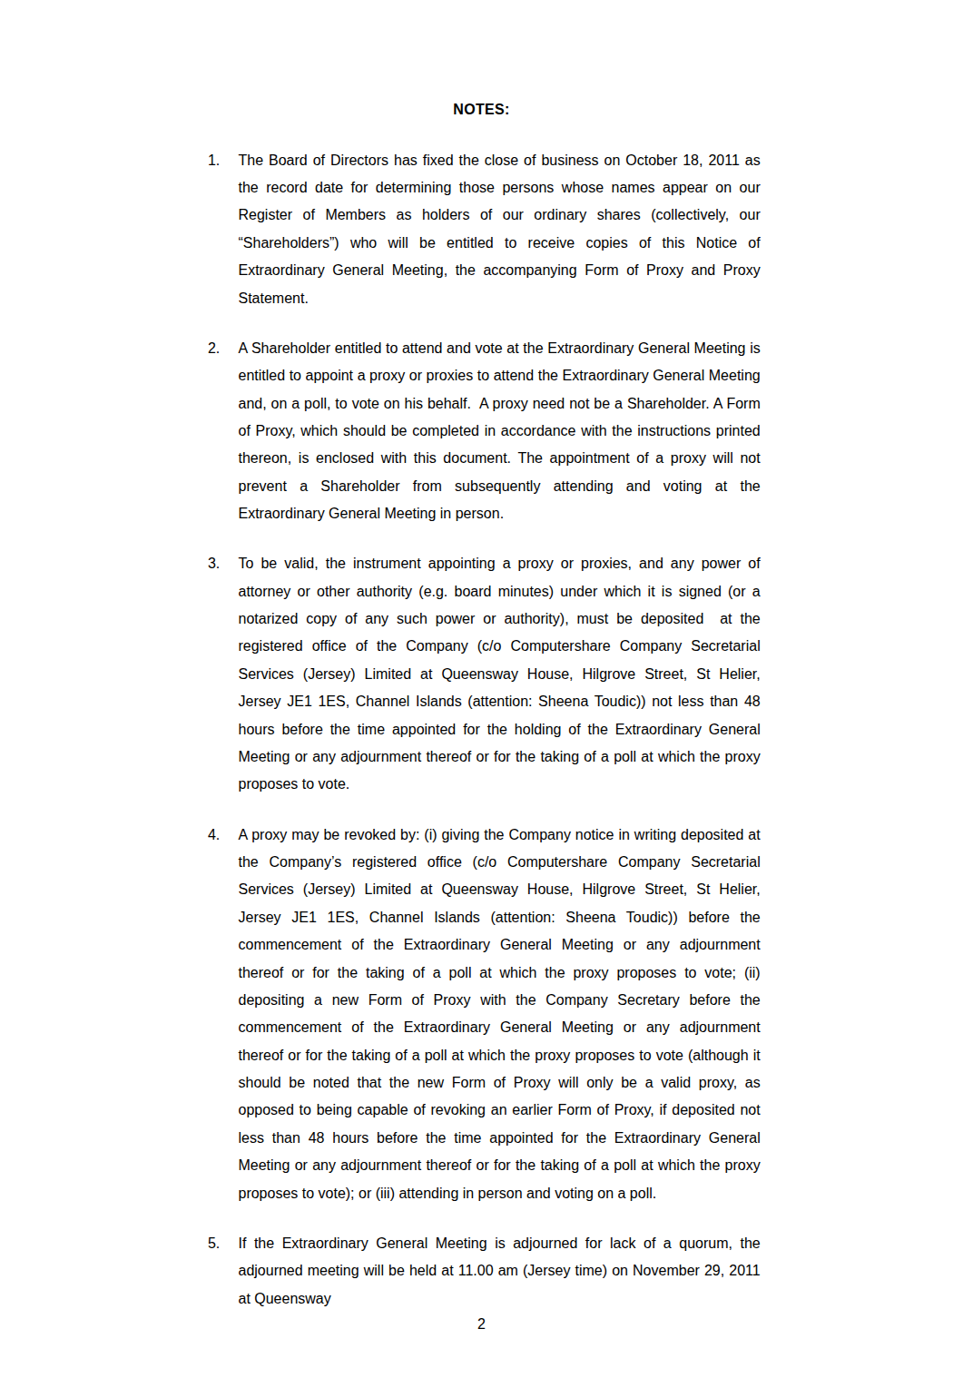NOTES:
The Board of Directors has fixed the close of business on October 18, 2011 as the record date for determining those persons whose names appear on our Register of Members as holders of our ordinary shares (collectively, our “Shareholders”) who will be entitled to receive copies of this Notice of Extraordinary General Meeting, the accompanying Form of Proxy and Proxy Statement.
A Shareholder entitled to attend and vote at the Extraordinary General Meeting is entitled to appoint a proxy or proxies to attend the Extraordinary General Meeting and, on a poll, to vote on his behalf. A proxy need not be a Shareholder. A Form of Proxy, which should be completed in accordance with the instructions printed thereon, is enclosed with this document. The appointment of a proxy will not prevent a Shareholder from subsequently attending and voting at the Extraordinary General Meeting in person.
To be valid, the instrument appointing a proxy or proxies, and any power of attorney or other authority (e.g. board minutes) under which it is signed (or a notarized copy of any such power or authority), must be deposited at the registered office of the Company (c/o Computershare Company Secretarial Services (Jersey) Limited at Queensway House, Hilgrove Street, St Helier, Jersey JE1 1ES, Channel Islands (attention: Sheena Toudic)) not less than 48 hours before the time appointed for the holding of the Extraordinary General Meeting or any adjournment thereof or for the taking of a poll at which the proxy proposes to vote.
A proxy may be revoked by: (i) giving the Company notice in writing deposited at the Company’s registered office (c/o Computershare Company Secretarial Services (Jersey) Limited at Queensway House, Hilgrove Street, St Helier, Jersey JE1 1ES, Channel Islands (attention: Sheena Toudic)) before the commencement of the Extraordinary General Meeting or any adjournment thereof or for the taking of a poll at which the proxy proposes to vote; (ii) depositing a new Form of Proxy with the Company Secretary before the commencement of the Extraordinary General Meeting or any adjournment thereof or for the taking of a poll at which the proxy proposes to vote (although it should be noted that the new Form of Proxy will only be a valid proxy, as opposed to being capable of revoking an earlier Form of Proxy, if deposited not less than 48 hours before the time appointed for the Extraordinary General Meeting or any adjournment thereof or for the taking of a poll at which the proxy proposes to vote); or (iii) attending in person and voting on a poll.
If the Extraordinary General Meeting is adjourned for lack of a quorum, the adjourned meeting will be held at 11.00 am (Jersey time) on November 29, 2011 at Queensway
2